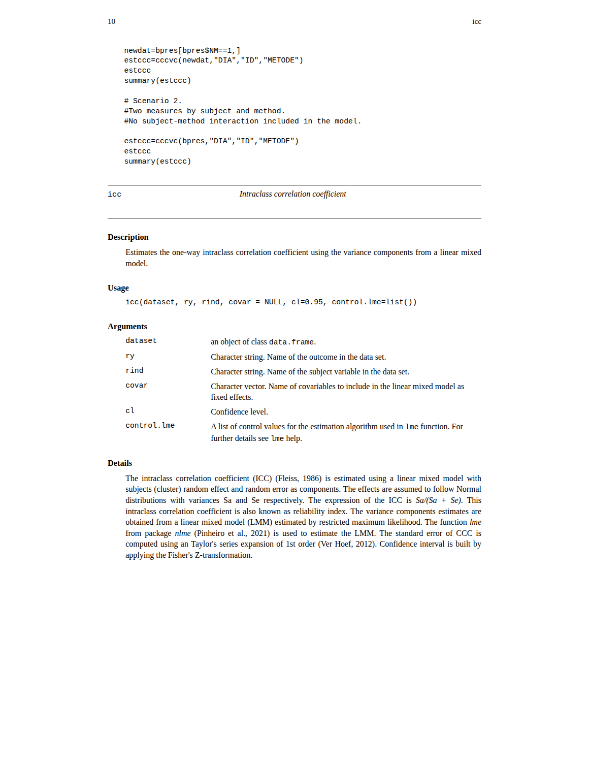10 icc
newdat=bpres[bpres$NM==1,]
estccc=cccvc(newdat,"DIA","ID","METODE")
estccc
summary(estccc)

# Scenario 2.
#Two measures by subject and method.
#No subject-method interaction included in the model.

estccc=cccvc(bpres,"DIA","ID","METODE")
estccc
summary(estccc)
icc Intraclass correlation coefficient
Description
Estimates the one-way intraclass correlation coefficient using the variance components from a linear mixed model.
Usage
icc(dataset, ry, rind, covar = NULL, cl=0.95, control.lme=list())
Arguments
dataset
an object of class data.frame.
ry
Character string. Name of the outcome in the data set.
rind
Character string. Name of the subject variable in the data set.
covar
Character vector. Name of covariables to include in the linear mixed model as fixed effects.
cl
Confidence level.
control.lme
A list of control values for the estimation algorithm used in lme function. For further details see lme help.
Details
The intraclass correlation coefficient (ICC) (Fleiss, 1986) is estimated using a linear mixed model with subjects (cluster) random effect and random error as components. The effects are assumed to follow Normal distributions with variances Sa and Se respectively. The expression of the ICC is Sa/(Sa + Se). This intraclass correlation coefficient is also known as reliability index. The variance components estimates are obtained from a linear mixed model (LMM) estimated by restricted maximum likelihood. The function lme from package nlme (Pinheiro et al., 2021) is used to estimate the LMM. The standard error of CCC is computed using an Taylor's series expansion of 1st order (Ver Hoef, 2012). Confidence interval is built by applying the Fisher's Z-transformation.